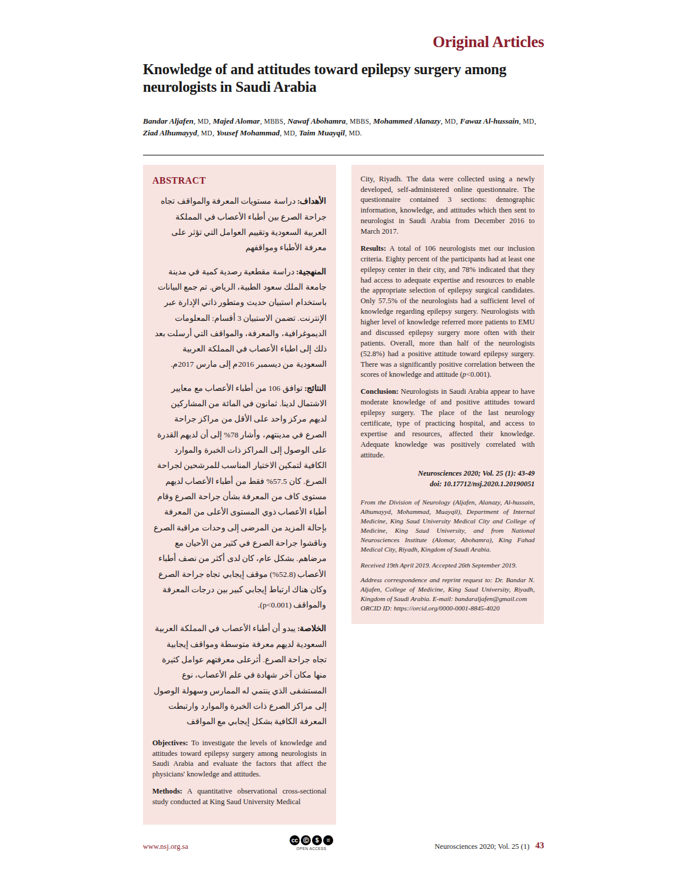Original Articles
Knowledge of and attitudes toward epilepsy surgery among neurologists in Saudi Arabia
Bandar Aljafen, MD, Majed Alomar, MBBS, Nawaf Abohamra, MBBS, Mohammed Alanazy, MD, Fawaz Al-hussain, MD,
Ziad Alhumayyd, MD, Yousef Mohammad, MD, Taim Muayqil, MD.
ABSTRACT
الأهداف: دراسة مستويات المعرفة والمواقف تجاه جراحة الصرع بين أطباء الأعصاب في المملكة العربية السعودية وتقييم العوامل التي تؤثر على معرفة الأطباء ومواقفهم
المنهجية: دراسة مقطعية رصدية كمية في مدينة جامعة الملك سعود الطبية، الرياض. تم جمع البيانات باستخدام استبيان حديث ومتطور ذاتي الإدارة عبر الإنترنت. تضمن الاستبيان 3 أقسام: المعلومات الديموغرافية، والمعرفة، والمواقف التي أرسلت بعد ذلك إلى اطباء الأعصاب في المملكة العربية السعودية من ديسمبر 2016م إلى مارس 2017م.
النتائج: توافق 106 من أطباء الأعصاب مع معايير الاشتمال لدينا. ثمانون في المائة من المشاركين لديهم مركز واحد على الأقل من مراكز جراحة الصرع في مدينتهم، وأشار 78% إلى أن لديهم القدرة على الوصول إلى المراكز ذات الخبرة والموارد الكافية لتمكين الاختيار المناسب للمرشحين لجراحة الصرع. كان 57.5% فقط من أطباء الأعصاب لديهم مستوى كاف من المعرفة بشأن جراحة الصرع وقام أطباء الأعصاب ذوي المستوى الأعلى من المعرفة بإحالة المزيد من المرضى إلى وحدات مراقبة الصرع وناقشوا جراحة الصرع في كثير من الأحيان مع مرضاهم. بشكل عام، كان لدى أكثر من نصف أطباء الأعصاب (52.8%) موقف إيجابي تجاه جراحة الصرع وكان هناك ارتباط إيجابي كبير بين درجات المعرفة والمواقف (p<0.001).
الخلاصة: يبدو أن أطباء الأعصاب في المملكة العربية السعودية لديهم معرفة متوسطة ومواقف إيجابية تجاه جراحة الصرع. أثرعلى معرفتهم عوامل كثيرة منها مكان آخر شهادة في علم الأعصاب، نوع المستشفى الذي ينتمي له الممارس وسهولة الوصول إلى مراكز الصرع ذات الخبرة والموارد وارتبطت المعرفة الكافية بشكل إيجابي مع المواقف
Objectives: To investigate the levels of knowledge and attitudes toward epilepsy surgery among neurologists in Saudi Arabia and evaluate the factors that affect the physicians' knowledge and attitudes.
Methods: A quantitative observational cross-sectional study conducted at King Saud University Medical
City, Riyadh. The data were collected using a newly developed, self-administered online questionnaire. The questionnaire contained 3 sections: demographic information, knowledge, and attitudes which then sent to neurologist in Saudi Arabia from December 2016 to March 2017.
Results: A total of 106 neurologists met our inclusion criteria. Eighty percent of the participants had at least one epilepsy center in their city, and 78% indicated that they had access to adequate expertise and resources to enable the appropriate selection of epilepsy surgical candidates. Only 57.5% of the neurologists had a sufficient level of knowledge regarding epilepsy surgery. Neurologists with higher level of knowledge referred more patients to EMU and discussed epilepsy surgery more often with their patients. Overall, more than half of the neurologists (52.8%) had a positive attitude toward epilepsy surgery. There was a significantly positive correlation between the scores of knowledge and attitude (p<0.001).
Conclusion: Neurologists in Saudi Arabia appear to have moderate knowledge of and positive attitudes toward epilepsy surgery. The place of the last neurology certificate, type of practicing hospital, and access to expertise and resources, affected their knowledge. Adequate knowledge was positively correlated with attitude.
Neurosciences 2020; Vol. 25 (1): 43-49
doi: 10.17712/nsj.2020.1.20190051
From the Division of Neurology (Aljafen, Alanazy, Al-hussain, Alhumayyd, Mohammad, Muayqil), Department of Internal Medicine, King Saud University Medical City and College of Medicine, King Saud University, and from National Neurosciences Institute (Alomar, Abohamra), King Fahad Medical City, Riyadh, Kingdom of Saudi Arabia.
Received 19th April 2019. Accepted 26th September 2019.
Address correspondence and reprint request to: Dr. Bandar N. Aljafen, College of Medicine, King Saud University, Riyadh, Kingdom of Saudi Arabia. E-mail: bandaraljafen@gmail.com
ORCID ID: https://orcid.org/0000-0001-8845-4020
www.nsj.org.sa
ccⒸ$=
OPEN ACCESS
Neurosciences 2020; Vol. 25 (1)
43